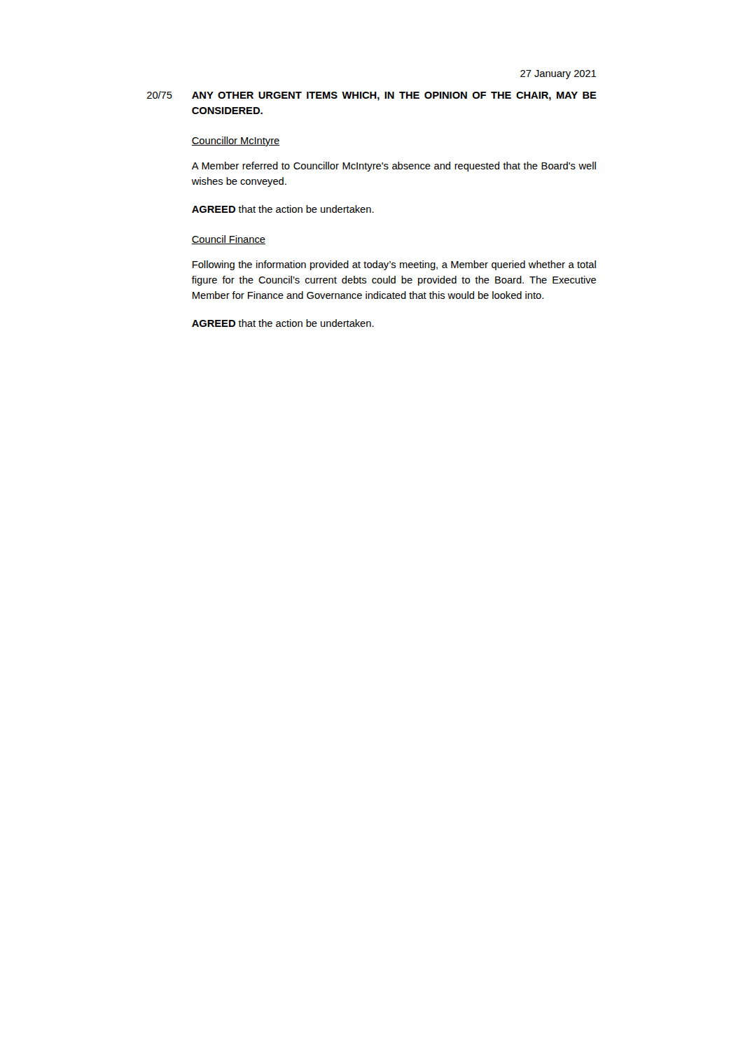27 January 2021
20/75
Any other urgent items which, in the opinion of the Chair, may be considered.
Councillor McIntyre
A Member referred to Councillor McIntyre's absence and requested that the Board's well wishes be conveyed.
AGREED that the action be undertaken.
Council Finance
Following the information provided at today’s meeting, a Member queried whether a total figure for the Council’s current debts could be provided to the Board. The Executive Member for Finance and Governance indicated that this would be looked into.
AGREED that the action be undertaken.